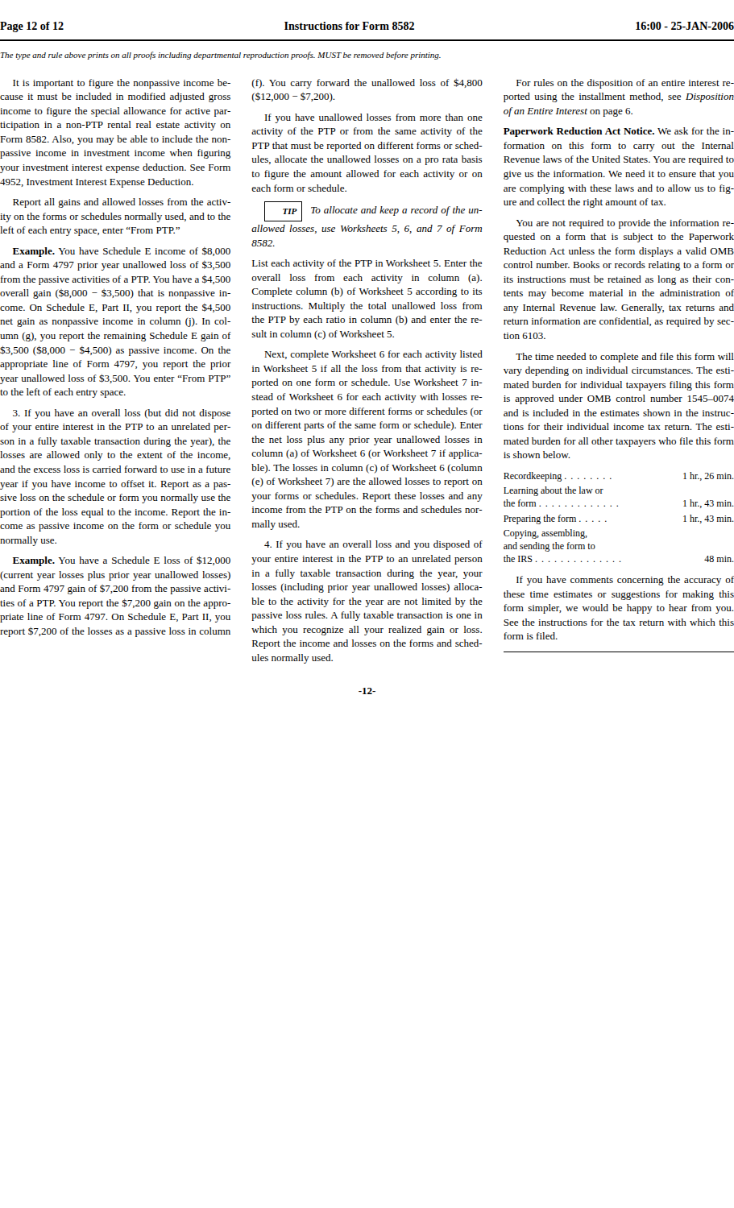Page 12 of 12 Instructions for Form 8582 16:00 - 25-JAN-2006
The type and rule above prints on all proofs including departmental reproduction proofs. MUST be removed before printing.
It is important to figure the nonpassive income because it must be included in modified adjusted gross income to figure the special allowance for active participation in a non-PTP rental real estate activity on Form 8582. Also, you may be able to include the nonpassive income in investment income when figuring your investment interest expense deduction. See Form 4952, Investment Interest Expense Deduction.
Report all gains and allowed losses from the activity on the forms or schedules normally used, and to the left of each entry space, enter “From PTP.”
Example. You have Schedule E income of $8,000 and a Form 4797 prior year unallowed loss of $3,500 from the passive activities of a PTP. You have a $4,500 overall gain ($8,000 − $3,500) that is nonpassive income. On Schedule E, Part II, you report the $4,500 net gain as nonpassive income in column (j). In column (g), you report the remaining Schedule E gain of $3,500 ($8,000 − $4,500) as passive income. On the appropriate line of Form 4797, you report the prior year unallowed loss of $3,500. You enter “From PTP” to the left of each entry space.
3. If you have an overall loss (but did not dispose of your entire interest in the PTP to an unrelated person in a fully taxable transaction during the year), the losses are allowed only to the extent of the income, and the excess loss is carried forward to use in a future year if you have income to offset it. Report as a passive loss on the schedule or form you normally use the portion of the loss equal to the income. Report the income as passive income on the form or schedule you normally use.
Example. You have a Schedule E loss of $12,000 (current year losses plus prior year unallowed losses) and Form 4797 gain of $7,200 from the passive activities of a PTP. You report the $7,200 gain on the appropriate line of Form 4797. On Schedule E, Part II, you report $7,200 of the losses as a passive loss in column (f). You carry forward the unallowed loss of $4,800 ($12,000 − $7,200).
If you have unallowed losses from more than one activity of the PTP or from the same activity of the PTP that must be reported on different forms or schedules, allocate the unallowed losses on a pro rata basis to figure the amount allowed for each activity or on each form or schedule.
TIP To allocate and keep a record of the unallowed losses, use Worksheets 5, 6, and 7 of Form 8582.
List each activity of the PTP in Worksheet 5. Enter the overall loss from each activity in column (a). Complete column (b) of Worksheet 5 according to its instructions. Multiply the total unallowed loss from the PTP by each ratio in column (b) and enter the result in column (c) of Worksheet 5.
Next, complete Worksheet 6 for each activity listed in Worksheet 5 if all the loss from that activity is reported on one form or schedule. Use Worksheet 7 instead of Worksheet 6 for each activity with losses reported on two or more different forms or schedules (or on different parts of the same form or schedule). Enter the net loss plus any prior year unallowed losses in column (a) of Worksheet 6 (or Worksheet 7 if applicable). The losses in column (c) of Worksheet 6 (column (e) of Worksheet 7) are the allowed losses to report on your forms or schedules. Report these losses and any income from the PTP on the forms and schedules normally used.
4. If you have an overall loss and you disposed of your entire interest in the PTP to an unrelated person in a fully taxable transaction during the year, your losses (including prior year unallowed losses) allocable to the activity for the year are not limited by the passive loss rules. A fully taxable transaction is one in which you recognize all your realized gain or loss. Report the income and losses on the forms and schedules normally used.
For rules on the disposition of an entire interest reported using the installment method, see Disposition of an Entire Interest on page 6.
Paperwork Reduction Act Notice. We ask for the information on this form to carry out the Internal Revenue laws of the United States. You are required to give us the information. We need it to ensure that you are complying with these laws and to allow us to figure and collect the right amount of tax.
You are not required to provide the information requested on a form that is subject to the Paperwork Reduction Act unless the form displays a valid OMB control number. Books or records relating to a form or its instructions must be retained as long as their contents may become material in the administration of any Internal Revenue law. Generally, tax returns and return information are confidential, as required by section 6103.
The time needed to complete and file this form will vary depending on individual circumstances. The estimated burden for individual taxpayers filing this form is approved under OMB control number 1545–0074 and is included in the estimates shown in the instructions for their individual income tax return. The estimated burden for all other taxpayers who file this form is shown below.
| Recordkeeping . . . . . . . . | 1 hr., 26 min. |
| Learning about the law or the form . . . . . . . . . . . . . | 1 hr., 43 min. |
| Preparing the form . . . . . | 1 hr., 43 min. |
| Copying, assembling, and sending the form to the IRS . . . . . . . . . . . . . . | 48 min. |
If you have comments concerning the accuracy of these time estimates or suggestions for making this form simpler, we would be happy to hear from you. See the instructions for the tax return with which this form is filed.
-12-